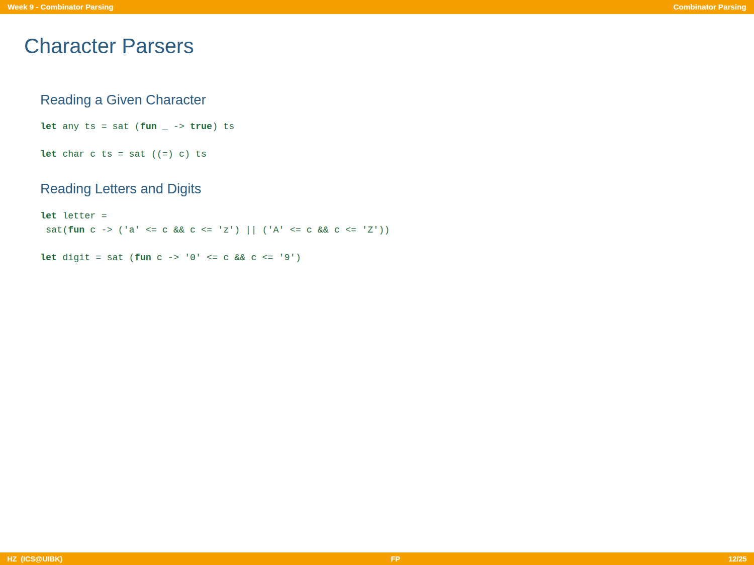Week 9 - Combinator Parsing Combinator Parsing
Character Parsers
Reading a Given Character
let any ts = sat (fun _ -> true) ts
let char c ts = sat ((=) c) ts
Reading Letters and Digits
let letter =
 sat(fun c -> ('a' <= c && c <= 'z') || ('A' <= c && c <= 'Z'))
let digit = sat (fun c -> '0' <= c && c <= '9')
HZ (ICS@UIBK) FP 12/25